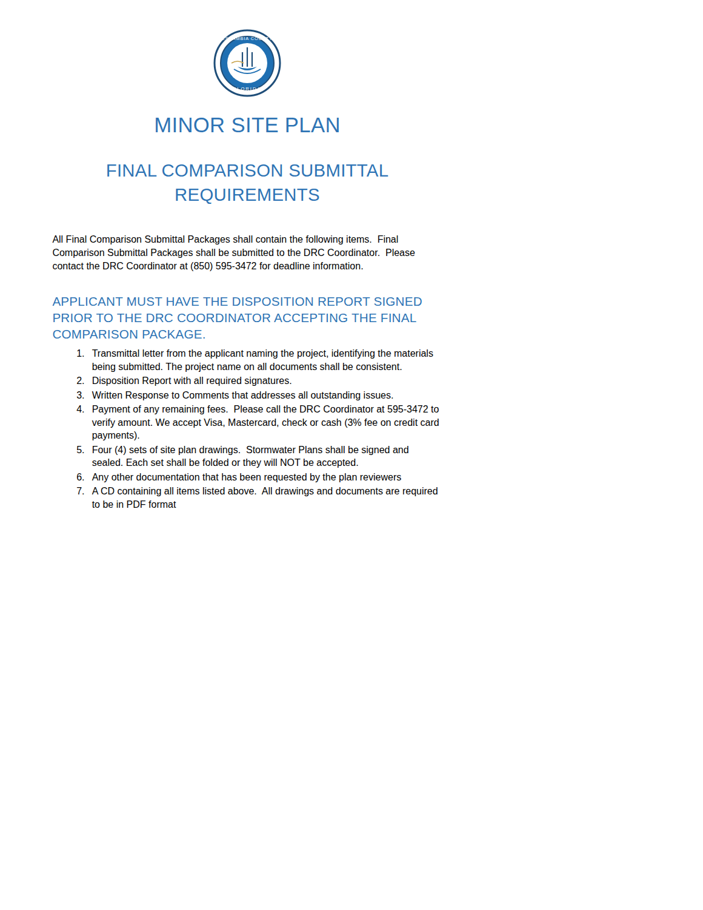ESCAMBIA COUNTY FLORIDA
MINOR SITE PLAN
FINAL COMPARISON SUBMITTAL REQUIREMENTS
All Final Comparison Submittal Packages shall contain the following items. Final Comparison Submittal Packages shall be submitted to the DRC Coordinator. Please contact the DRC Coordinator at (850) 595-3472 for deadline information.
APPLICANT MUST HAVE THE DISPOSITION REPORT SIGNED PRIOR TO THE DRC COORDINATOR ACCEPTING THE FINAL COMPARISON PACKAGE.
Transmittal letter from the applicant naming the project, identifying the materials being submitted. The project name on all documents shall be consistent.
Disposition Report with all required signatures.
Written Response to Comments that addresses all outstanding issues.
Payment of any remaining fees. Please call the DRC Coordinator at 595-3472 to verify amount. We accept Visa, Mastercard, check or cash (3% fee on credit card payments).
Four (4) sets of site plan drawings. Stormwater Plans shall be signed and sealed. Each set shall be folded or they will NOT be accepted.
Any other documentation that has been requested by the plan reviewers
A CD containing all items listed above. All drawings and documents are required to be in PDF format